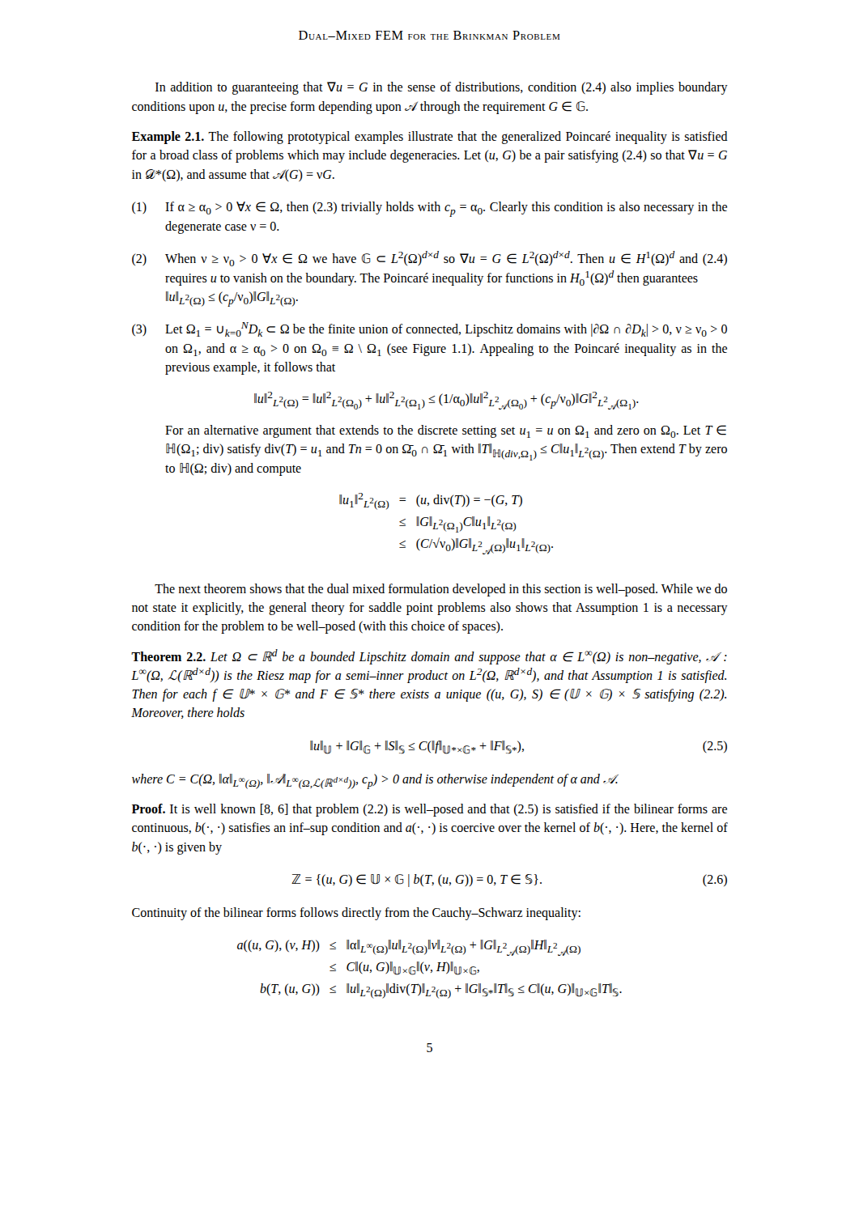Dual–Mixed FEM for the Brinkman Problem
In addition to guaranteeing that ∇u = G in the sense of distributions, condition (2.4) also implies boundary conditions upon u, the precise form depending upon 𝒜 through the requirement G ∈ 𝔾.
Example 2.1. The following prototypical examples illustrate that the generalized Poincaré inequality is satisfied for a broad class of problems which may include degeneracies. Let (u, G) be a pair satisfying (2.4) so that ∇u = G in 𝒟*(Ω), and assume that 𝒜(G) = νG.
(1) If α ≥ α0 > 0 ∀x ∈ Ω, then (2.3) trivially holds with cp = α0. Clearly this condition is also necessary in the degenerate case ν = 0.
(2) When ν ≥ ν0 > 0 ∀x ∈ Ω we have 𝔾 ⊂ L2(Ω)d×d so ∇u = G ∈ L2(Ω)d×d. Then u ∈ H1(Ω)d and (2.4) requires u to vanish on the boundary. The Poincaré inequality for functions in H01(Ω)d then guarantees
‖u‖L2(Ω) ≤ (cp/ν0)‖G‖L2(Ω).
(3) Let Ω1 = ∪k=0NDk ⊂ Ω be the finite union of connected, Lipschitz domains with |∂Ω ∩ ∂Dk| > 0, ν ≥ ν0 > 0 on Ω1, and α ≥ α0 > 0 on Ω0 ≡ Ω \ Ω1 (see Figure 1.1). Appealing to the Poincaré inequality as in the previous example, it follows that
‖u‖2L2(Ω) = ‖u‖2L2(Ω0) + ‖u‖2L2(Ω1) ≤ (1/α0)‖u‖2L2𝒜(Ω0) + (cp/ν0)‖G‖2L2𝒜(Ω1).
For an alternative argument that extends to the discrete setting set u1 = u on Ω1 and zero on Ω0. Let T ∈ ℍ(Ω1; div) satisfy div(T) = u1 and Tn = 0 on Ω̄0 ∩ Ω̄1 with ‖T‖ℍ(div,Ω1) ≤ C‖u1‖L2(Ω). Then extend T by zero to ℍ(Ω; div) and compute
| ‖ u 1 ‖ 2 L 2 (Ω) | = | ( u , div( T )) = −( G , T ) |
| | ≤ | ‖ G ‖ L 2 (Ω 1 ) C ‖ u 1 ‖ L 2 (Ω) |
| | ≤ | ( C /√ν 0 )‖ G ‖ L 2 𝒜 (Ω) ‖ u 1 ‖ L 2 (Ω) . |
The next theorem shows that the dual mixed formulation developed in this section is well–posed. While we do not state it explicitly, the general theory for saddle point problems also shows that Assumption 1 is a necessary condition for the problem to be well–posed (with this choice of spaces).
Theorem 2.2. Let Ω ⊂ ℝd be a bounded Lipschitz domain and suppose that α ∈ L∞(Ω) is non–negative, 𝒜 : L∞(Ω, ℒ(ℝd×d)) is the Riesz map for a semi–inner product on L2(Ω, ℝd×d), and that Assumption 1 is satisfied. Then for each f ∈ 𝕌* × 𝔾* and F ∈ 𝕊* there exists a unique ((u, G), S) ∈ (𝕌 × 𝔾) × 𝕊 satisfying (2.2). Moreover, there holds
(2.5)
‖u‖𝕌 + ‖G‖𝔾 + ‖S‖𝕊 ≤ C(‖f‖𝕌*×𝔾* + ‖F‖𝕊*),
where C = C(Ω, ‖α‖L∞(Ω), ‖𝒜‖L∞(Ω,ℒ(ℝd×d)), cp) > 0 and is otherwise independent of α and 𝒜.
Proof. It is well known [8, 6] that problem (2.2) is well–posed and that (2.5) is satisfied if the bilinear forms are continuous, b(·, ·) satisfies an inf–sup condition and a(·, ·) is coercive over the kernel of b(·, ·). Here, the kernel of b(·, ·) is given by
(2.6)
ℤ = {(u, G) ∈ 𝕌 × 𝔾 | b(T, (u, G)) = 0, T ∈ 𝕊}.
Continuity of the bilinear forms follows directly from the Cauchy–Schwarz inequality:
| a (( u , G ), ( v , H )) | ≤ | ‖α‖ L ∞ (Ω) ‖ u ‖ L 2 (Ω) ‖ v ‖ L 2 (Ω) + ‖ G ‖ L 2 𝒜 (Ω) ‖ H ‖ L 2 𝒜 (Ω) |
| | ≤ | C ‖( u , G )‖ 𝕌×𝔾 ‖( v , H )‖ 𝕌×𝔾 , |
| b ( T , ( u , G )) | ≤ | ‖ u ‖ L 2 (Ω) ‖div( T )‖ L 2 (Ω) + ‖ G ‖ 𝕊* ‖ T ‖ 𝕊 ≤ C ‖( u , G )‖ 𝕌×𝔾 ‖ T ‖ 𝕊 . |
5